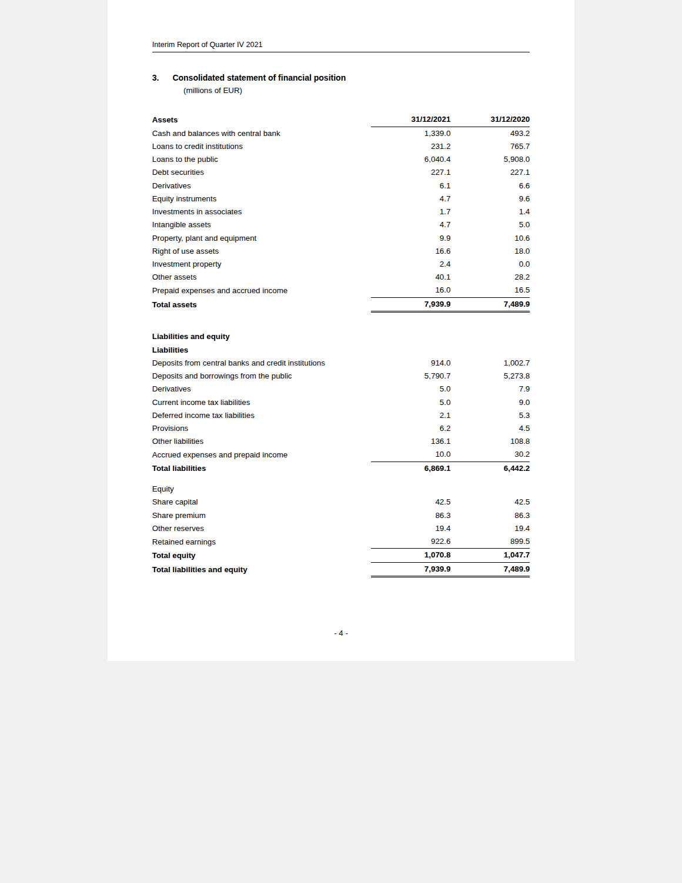Interim Report of Quarter IV 2021
3. Consolidated statement of financial position
(millions of EUR)
| Assets | 31/12/2021 | 31/12/2020 |
| --- | --- | --- |
| Cash and balances with central bank | 1,339.0 | 493.2 |
| Loans to credit institutions | 231.2 | 765.7 |
| Loans to the public | 6,040.4 | 5,908.0 |
| Debt securities | 227.1 | 227.1 |
| Derivatives | 6.1 | 6.6 |
| Equity instruments | 4.7 | 9.6 |
| Investments in associates | 1.7 | 1.4 |
| Intangible assets | 4.7 | 5.0 |
| Property, plant and equipment | 9.9 | 10.6 |
| Right of use assets | 16.6 | 18.0 |
| Investment property | 2.4 | 0.0 |
| Other assets | 40.1 | 28.2 |
| Prepaid expenses and accrued income | 16.0 | 16.5 |
| Total assets | 7,939.9 | 7,489.9 |
| Liabilities and equity | | |
| Liabilities | | |
| Deposits from central banks and credit institutions | 914.0 | 1,002.7 |
| Deposits and borrowings from the public | 5,790.7 | 5,273.8 |
| Derivatives | 5.0 | 7.9 |
| Current income tax liabilities | 5.0 | 9.0 |
| Deferred income tax liabilities | 2.1 | 5.3 |
| Provisions | 6.2 | 4.5 |
| Other liabilities | 136.1 | 108.8 |
| Accrued expenses and prepaid income | 10.0 | 30.2 |
| Total liabilities | 6,869.1 | 6,442.2 |
| Equity | | |
| Share capital | 42.5 | 42.5 |
| Share premium | 86.3 | 86.3 |
| Other reserves | 19.4 | 19.4 |
| Retained earnings | 922.6 | 899.5 |
| Total equity | 1,070.8 | 1,047.7 |
| Total liabilities and equity | 7,939.9 | 7,489.9 |
- 4 -